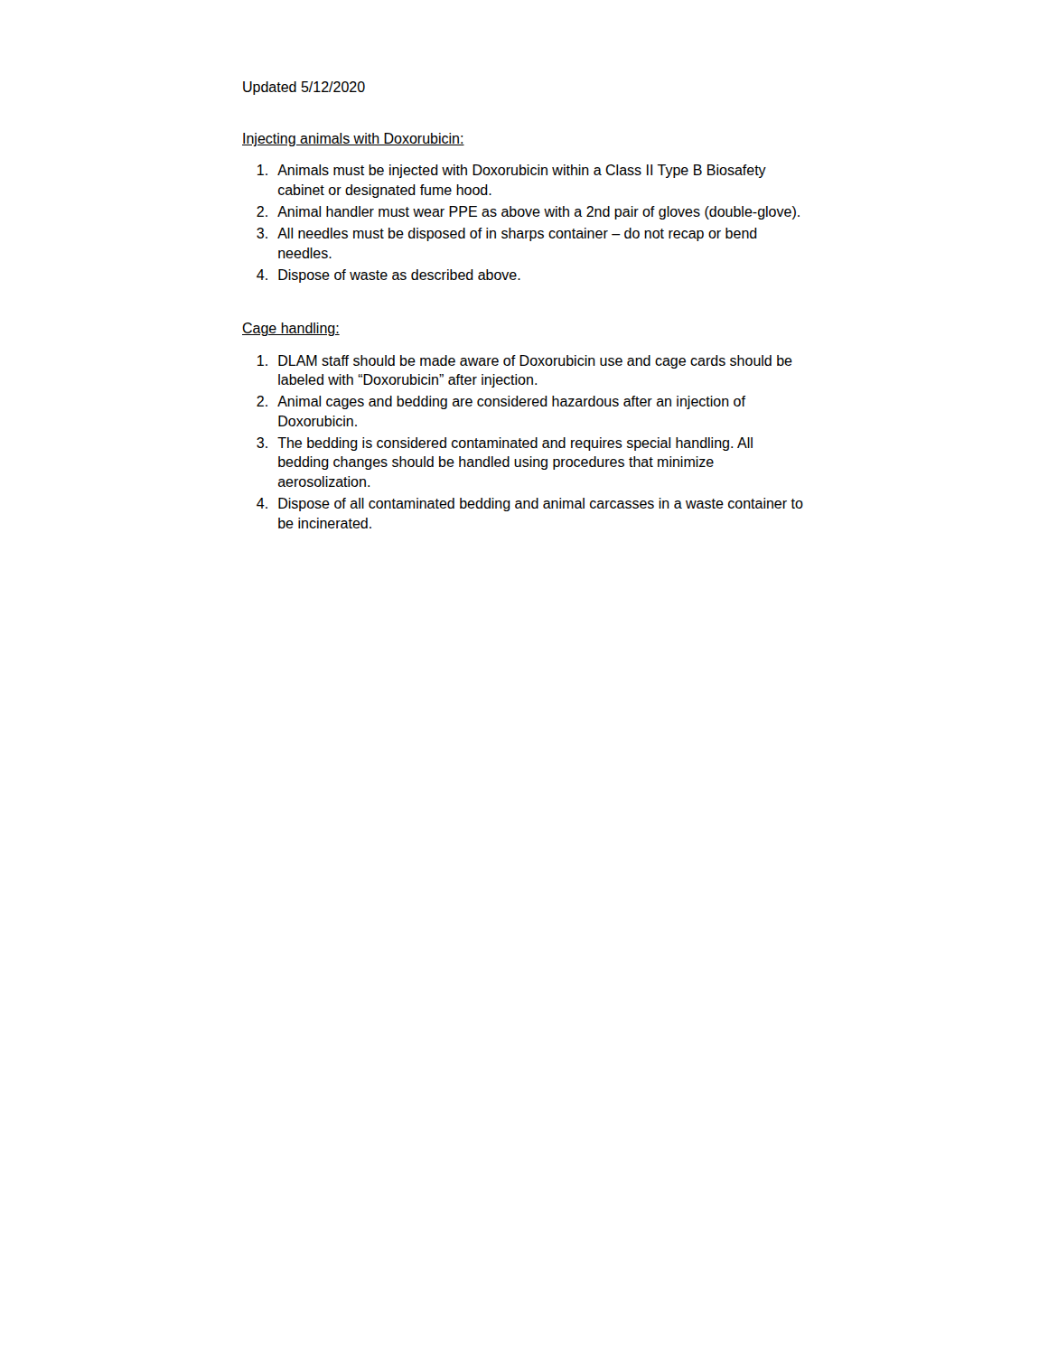Updated 5/12/2020
Injecting animals with Doxorubicin:
Animals must be injected with Doxorubicin within a Class II Type B Biosafety cabinet or designated fume hood.
Animal handler must wear PPE as above with a 2nd pair of gloves (double-glove).
All needles must be disposed of in sharps container – do not recap or bend needles.
Dispose of waste as described above.
Cage handling:
DLAM staff should be made aware of Doxorubicin use and cage cards should be labeled with “Doxorubicin” after injection.
Animal cages and bedding are considered hazardous after an injection of Doxorubicin.
The bedding is considered contaminated and requires special handling. All bedding changes should be handled using procedures that minimize aerosolization.
Dispose of all contaminated bedding and animal carcasses in a waste container to be incinerated.